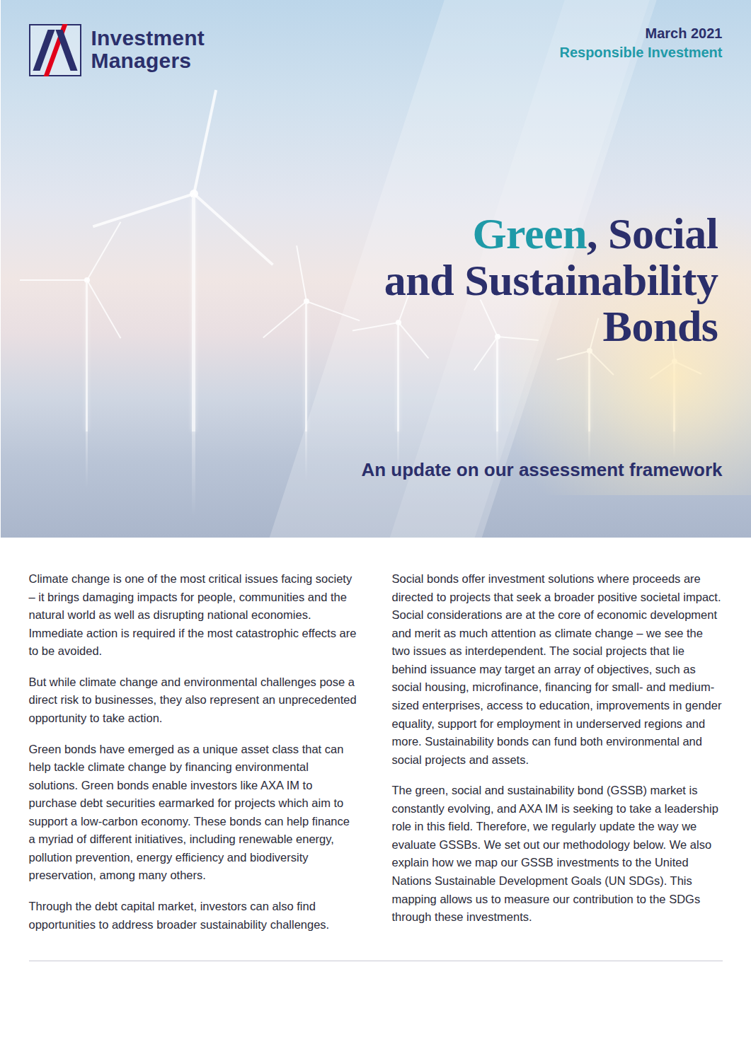Investment
Managers
March 2021
Responsible Investment
Green, Social
and Sustainability
Bonds
An update on our assessment framework
Climate change is one of the most critical issues facing society – it brings damaging impacts for people, communities and the natural world as well as disrupting national economies. Immediate action is required if the most catastrophic effects are to be avoided.
But while climate change and environmental challenges pose a direct risk to businesses, they also represent an unprecedented opportunity to take action.
Green bonds have emerged as a unique asset class that can help tackle climate change by financing environmental solutions. Green bonds enable investors like AXA IM to purchase debt securities earmarked for projects which aim to support a low-carbon economy. These bonds can help finance a myriad of different initiatives, including renewable energy, pollution prevention, energy efficiency and biodiversity preservation, among many others.
Through the debt capital market, investors can also find opportunities to address broader sustainability challenges. Social bonds offer investment solutions where proceeds are directed to projects that seek a broader positive societal impact. Social considerations are at the core of economic development and merit as much attention as climate change – we see the two issues as interdependent. The social projects that lie behind issuance may target an array of objectives, such as social housing, microfinance, financing for small- and medium-sized enterprises, access to education, improvements in gender equality, support for employment in underserved regions and more. Sustainability bonds can fund both environmental and social projects and assets.
The green, social and sustainability bond (GSSB) market is constantly evolving, and AXA IM is seeking to take a leadership role in this field. Therefore, we regularly update the way we evaluate GSSBs. We set out our methodology below. We also explain how we map our GSSB investments to the United Nations Sustainable Development Goals (UN SDGs). This mapping allows us to measure our contribution to the SDGs through these investments.